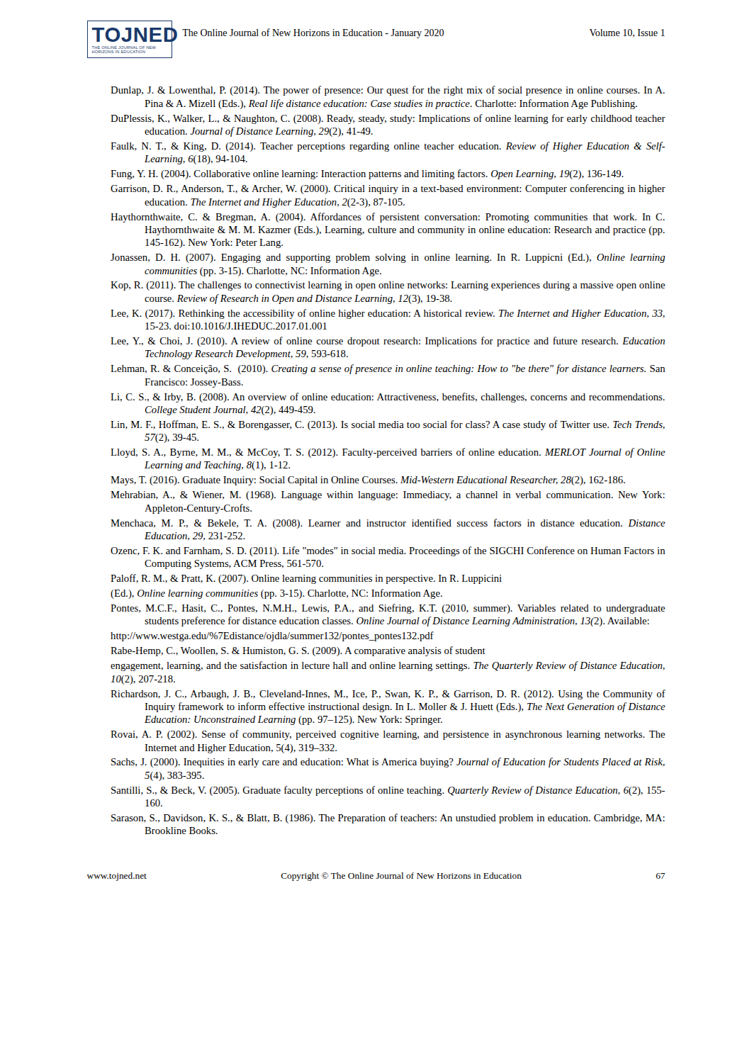TOJNED The Online Journal of New Horizons in Education
The Online Journal of New Horizons in Education - January 2020 Volume 10, Issue 1
Dunlap, J. & Lowenthal, P. (2014). The power of presence: Our quest for the right mix of social presence in online courses. In A. Pina & A. Mizell (Eds.), Real life distance education: Case studies in practice. Charlotte: Information Age Publishing.
DuPlessis, K., Walker, L., & Naughton, C. (2008). Ready, steady, study: Implications of online learning for early childhood teacher education. Journal of Distance Learning, 29(2), 41-49.
Faulk, N. T., & King, D. (2014). Teacher perceptions regarding online teacher education. Review of Higher Education & Self-Learning, 6(18), 94-104.
Fung, Y. H. (2004). Collaborative online learning: Interaction patterns and limiting factors. Open Learning, 19(2), 136-149.
Garrison, D. R., Anderson, T., & Archer, W. (2000). Critical inquiry in a text-based environment: Computer conferencing in higher education. The Internet and Higher Education, 2(2-3), 87-105.
Haythornthwaite, C. & Bregman, A. (2004). Affordances of persistent conversation: Promoting communities that work. In C. Haythornthwaite & M. M. Kazmer (Eds.), Learning, culture and community in online education: Research and practice (pp. 145-162). New York: Peter Lang.
Jonassen, D. H. (2007). Engaging and supporting problem solving in online learning. In R. Luppicni (Ed.), Online learning communities (pp. 3-15). Charlotte, NC: Information Age.
Kop, R. (2011). The challenges to connectivist learning in open online networks: Learning experiences during a massive open online course. Review of Research in Open and Distance Learning, 12(3), 19-38.
Lee, K. (2017). Rethinking the accessibility of online higher education: A historical review. The Internet and Higher Education, 33, 15-23. doi:10.1016/J.IHEDUC.2017.01.001
Lee, Y., & Choi, J. (2010). A review of online course dropout research: Implications for practice and future research. Education Technology Research Development, 59, 593-618.
Lehman, R. & Conceição, S. (2010). Creating a sense of presence in online teaching: How to "be there" for distance learners. San Francisco: Jossey-Bass.
Li, C. S., & Irby, B. (2008). An overview of online education: Attractiveness, benefits, challenges, concerns and recommendations. College Student Journal, 42(2), 449-459.
Lin, M. F., Hoffman, E. S., & Borengasser, C. (2013). Is social media too social for class? A case study of Twitter use. Tech Trends, 57(2), 39-45.
Lloyd, S. A., Byrne, M. M., & McCoy, T. S. (2012). Faculty-perceived barriers of online education. MERLOT Journal of Online Learning and Teaching, 8(1), 1-12.
Mays, T. (2016). Graduate Inquiry: Social Capital in Online Courses. Mid-Western Educational Researcher, 28(2), 162-186.
Mehrabian, A., & Wiener, M. (1968). Language within language: Immediacy, a channel in verbal communication. New York: Appleton-Century-Crofts.
Menchaca, M. P., & Bekele, T. A. (2008). Learner and instructor identified success factors in distance education. Distance Education, 29, 231-252.
Ozenc, F. K. and Farnham, S. D. (2011). Life "modes" in social media. Proceedings of the SIGCHI Conference on Human Factors in Computing Systems, ACM Press, 561-570.
Paloff, R. M., & Pratt, K. (2007). Online learning communities in perspective. In R. Luppicini
(Ed.), Online learning communities (pp. 3-15). Charlotte, NC: Information Age.
Pontes, M.C.F., Hasit, C., Pontes, N.M.H., Lewis, P.A., and Siefring, K.T. (2010, summer). Variables related to undergraduate students preference for distance education classes. Online Journal of Distance Learning Administration, 13(2). Available:
http://www.westga.edu/%7Edistance/ojdla/summer132/pontes_pontes132.pdf
Rabe-Hemp, C., Woollen, S. & Humiston, G. S. (2009). A comparative analysis of student
engagement, learning, and the satisfaction in lecture hall and online learning settings. The Quarterly Review of Distance Education, 10(2), 207-218.
Richardson, J. C., Arbaugh, J. B., Cleveland-Innes, M., Ice, P., Swan, K. P., & Garrison, D. R. (2012). Using the Community of Inquiry framework to inform effective instructional design. In L. Moller & J. Huett (Eds.), The Next Generation of Distance Education: Unconstrained Learning (pp. 97–125). New York: Springer.
Rovai, A. P. (2002). Sense of community, perceived cognitive learning, and persistence in asynchronous learning networks. The Internet and Higher Education, 5(4), 319–332.
Sachs, J. (2000). Inequities in early care and education: What is America buying? Journal of Education for Students Placed at Risk, 5(4), 383-395.
Santilli, S., & Beck, V. (2005). Graduate faculty perceptions of online teaching. Quarterly Review of Distance Education, 6(2), 155-160.
Sarason, S., Davidson, K. S., & Blatt, B. (1986). The Preparation of teachers: An unstudied problem in education. Cambridge, MA: Brookline Books.
www.tojned.net Copyright © The Online Journal of New Horizons in Education 67